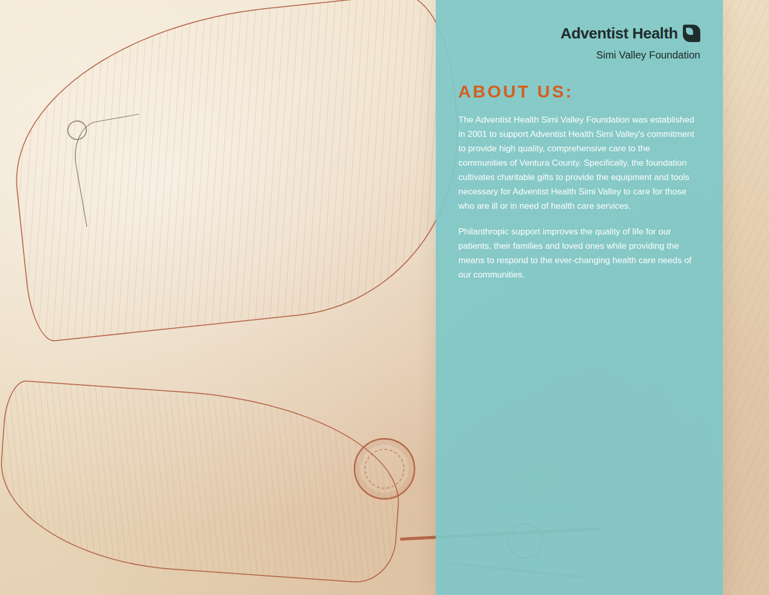Adventist Health
Simi Valley Foundation
About Us:
The Adventist Health Simi Valley Foundation was established in 2001 to support Adventist Health Simi Valley's commitment to provide high quality, comprehensive care to the communities of Ventura County. Specifically, the foundation cultivates charitable gifts to provide the equipment and tools necessary for Adventist Health Simi Valley to care for those who are ill or in need of health care services.
Philanthropic support improves the quality of life for our patients, their families and loved ones while providing the means to respond to the ever-changing health care needs of our communities.